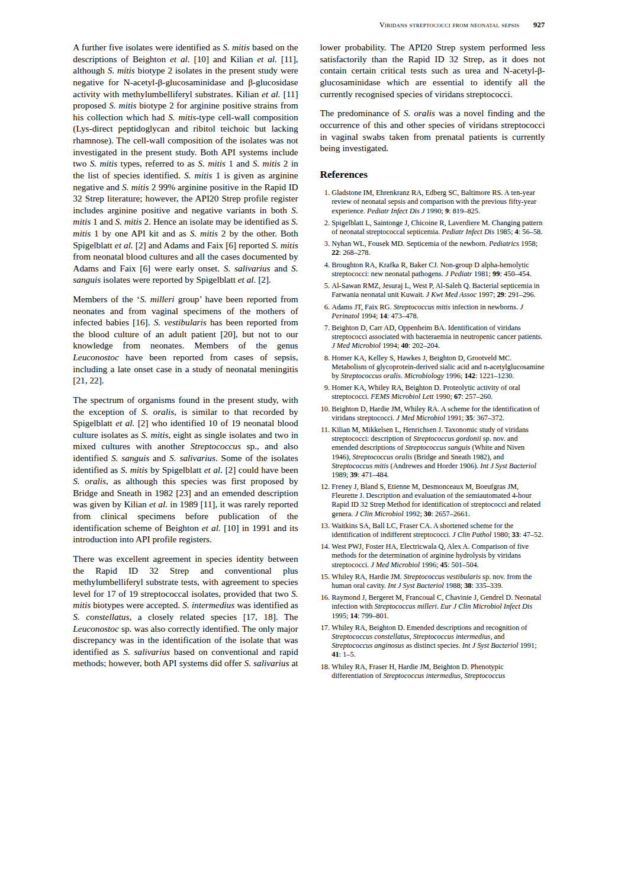Viridans streptococci from neonatal sepsis 927
A further five isolates were identified as S. mitis based on the descriptions of Beighton et al. [10] and Kilian et al. [11], although S. mitis biotype 2 isolates in the present study were negative for N-acetyl-β-glucosaminidase and β-glucosidase activity with methylumbelliferyl substrates. Kilian et al. [11] proposed S. mitis biotype 2 for arginine positive strains from his collection which had S. mitis-type cell-wall composition (Lys-direct peptidoglycan and ribitol teichoic but lacking rhamnose). The cell-wall composition of the isolates was not investigated in the present study. Both API systems include two S. mitis types, referred to as S. mitis 1 and S. mitis 2 in the list of species identified. S. mitis 1 is given as arginine negative and S. mitis 2 99% arginine positive in the Rapid ID 32 Strep literature; however, the API20 Strep profile register includes arginine positive and negative variants in both S. mitis 1 and S. mitis 2. Hence an isolate may be identified as S. mitis 1 by one API kit and as S. mitis 2 by the other. Both Spigelblatt et al. [2] and Adams and Faix [6] reported S. mitis from neonatal blood cultures and all the cases documented by Adams and Faix [6] were early onset. S. salivarius and S. sanguis isolates were reported by Spigelblatt et al. [2].
Members of the ‘S. milleri group’ have been reported from neonates and from vaginal specimens of the mothers of infected babies [16]. S. vestibularis has been reported from the blood culture of an adult patient [20], but not to our knowledge from neonates. Members of the genus Leuconostoc have been reported from cases of sepsis, including a late onset case in a study of neonatal meningitis [21, 22].
The spectrum of organisms found in the present study, with the exception of S. oralis, is similar to that recorded by Spigelblatt et al. [2] who identified 10 of 19 neonatal blood culture isolates as S. mitis, eight as single isolates and two in mixed cultures with another Streptococcus sp., and also identified S. sanguis and S. salivarius. Some of the isolates identified as S. mitis by Spigelblatt et al. [2] could have been S. oralis, as although this species was first proposed by Bridge and Sneath in 1982 [23] and an emended description was given by Kilian et al. in 1989 [11], it was rarely reported from clinical specimens before publication of the identification scheme of Beighton et al. [10] in 1991 and its introduction into API profile registers.
There was excellent agreement in species identity between the Rapid ID 32 Strep and conventional plus methylumbelliferyl substrate tests, with agreement to species level for 17 of 19 streptococcal isolates, provided that two S. mitis biotypes were accepted. S. intermedius was identified as S. constellatus, a closely related species [17, 18]. The Leuconostoc sp. was also correctly identified. The only major discrepancy was in the identification of the isolate that was identified as S. salivarius based on conventional and rapid methods; however, both API systems did offer S. salivarius at lower probability. The API20 Strep system performed less satisfactorily than the Rapid ID 32 Strep, as it does not contain certain critical tests such as urea and N-acetyl-β-glucosaminidase which are essential to identify all the currently recognised species of viridans streptococci.
The predominance of S. oralis was a novel finding and the occurrence of this and other species of viridans streptococci in vaginal swabs taken from prenatal patients is currently being investigated.
References
Gladstone IM, Ehrenkranz RA, Edberg SC, Baltimore RS. A ten-year review of neonatal sepsis and comparison with the previous fifty-year experience. Pediatr Infect Dis J 1990; 9: 819–825.
Spigelblatt L, Saintonge J, Chicoine R, Laverdiere M. Changing pattern of neonatal streptococcal septicemia. Pediatr Infect Dis 1985; 4: 56–58.
Nyhan WL, Fousek MD. Septicemia of the newborn. Pediatrics 1958; 22: 268–278.
Broughton RA, Krafka R, Baker CJ. Non-group D alpha-hemolytic streptococci: new neonatal pathogens. J Pediatr 1981; 99: 450–454.
Al-Sawan RMZ, Jesuraj L, West P, Al-Saleh Q. Bacterial septicemia in Farwania neonatal unit Kuwait. J Kwt Med Assoc 1997; 29: 291–296.
Adams JT, Faix RG. Streptococcus mitis infection in newborns. J Perinatol 1994; 14: 473–478.
Beighton D, Carr AD, Oppenheim BA. Identification of viridans streptococci associated with bacteraemia in neutropenic cancer patients. J Med Microbiol 1994; 40: 202–204.
Homer KA, Kelley S, Hawkes J, Beighton D, Grootveld MC. Metabolism of glycoprotein-derived sialic acid and n-acetylglucosamine by Streptococcus oralis. Microbiology 1996; 142: 1221–1230.
Homer KA, Whiley RA, Beighton D. Proteolytic activity of oral streptococci. FEMS Microbiol Lett 1990; 67: 257–260.
Beighton D, Hardie JM, Whiley RA. A scheme for the identification of viridans streptococci. J Med Microbiol 1991; 35: 367–372.
Kilian M, Mikkelsen L, Henrichsen J. Taxonomic study of viridans streptococci: description of Streptococcus gordonii sp. nov. and emended descriptions of Streptococcus sanguis (White and Niven 1946), Streptococcus oralis (Bridge and Sneath 1982), and Streptococcus mitis (Andrewes and Horder 1906). Int J Syst Bacteriol 1989; 39: 471–484.
Freney J, Bland S, Etienne M, Desmonceaux M, Boeufgras JM, Fleurette J. Description and evaluation of the semiautomated 4-hour Rapid ID 32 Strep Method for identification of streptococci and related genera. J Clin Microbiol 1992; 30: 2657–2661.
Waitkins SA, Ball LC, Fraser CA. A shortened scheme for the identification of indifferent streptococci. J Clin Pathol 1980; 33: 47–52.
West PWJ, Foster HA, Electricwala Q, Alex A. Comparison of five methods for the determination of arginine hydrolysis by viridans streptococci. J Med Microbiol 1996; 45: 501–504.
Whiley RA, Hardie JM. Streptococcus vestibularis sp. nov. from the human oral cavity. Int J Syst Bacteriol 1988; 38: 335–339.
Raymond J, Bergeret M, Francoual C, Chavinie J, Gendrel D. Neonatal infection with Streptococcus milleri. Eur J Clin Microbiol Infect Dis 1995; 14: 799–801.
Whiley RA, Beighton D. Emended descriptions and recognition of Streptococcus constellatus, Streptococcus intermedius, and Streptococcus anginosus as distinct species. Int J Syst Bacteriol 1991; 41: 1–5.
Whiley RA, Fraser H, Hardie JM, Beighton D. Phenotypic differentiation of Streptococcus intermedius, Streptococcus